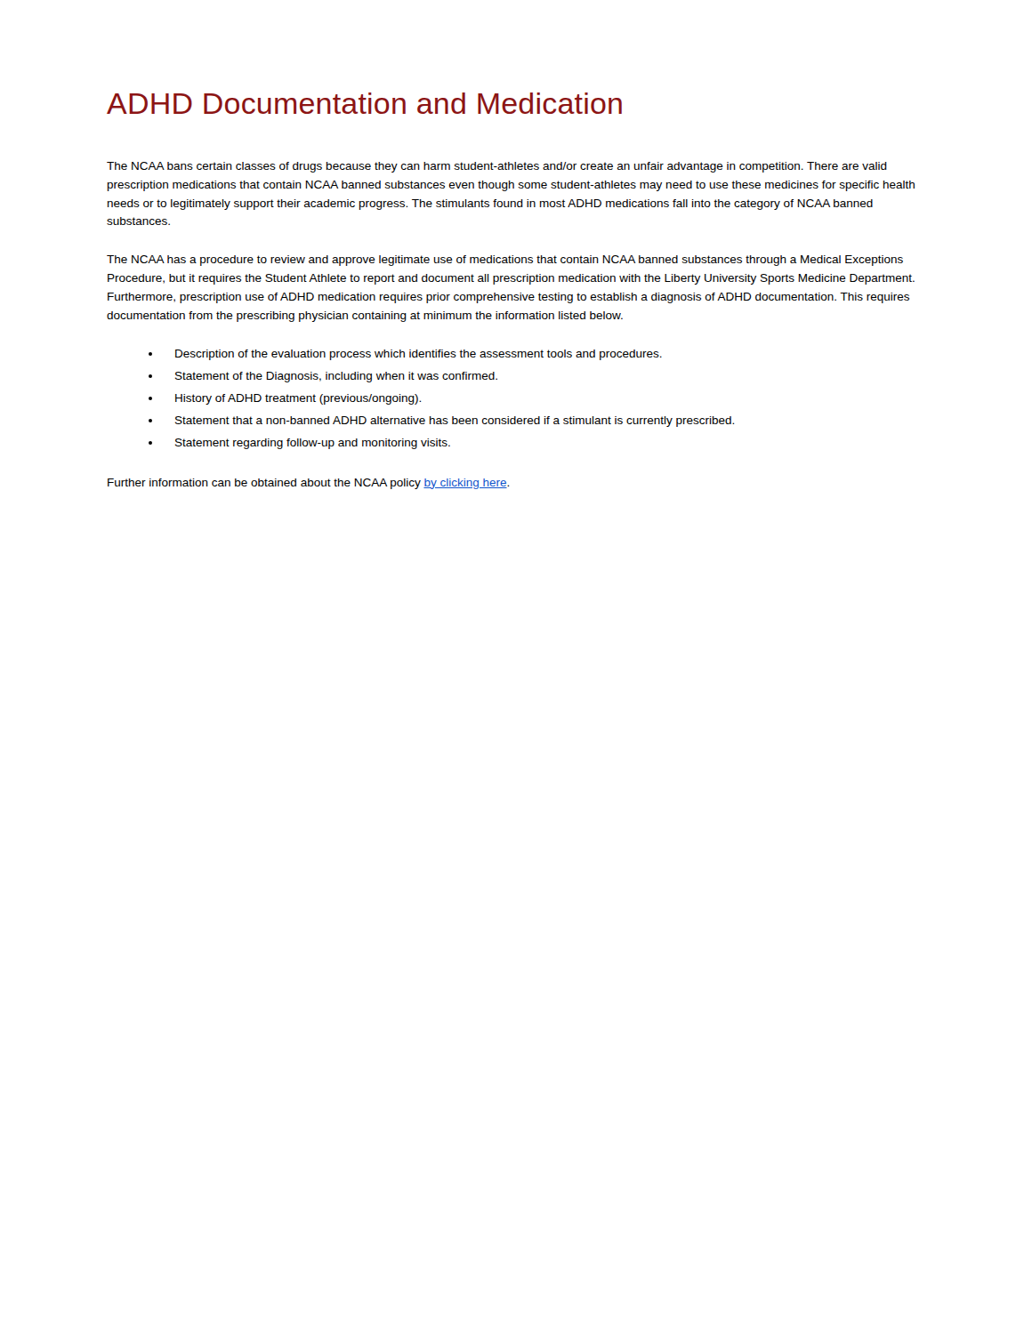ADHD Documentation and Medication
The NCAA bans certain classes of drugs because they can harm student-athletes and/or create an unfair advantage in competition. There are valid prescription medications that contain NCAA banned substances even though some student-athletes may need to use these medicines for specific health needs or to legitimately support their academic progress. The stimulants found in most ADHD medications fall into the category of NCAA banned substances.
The NCAA has a procedure to review and approve legitimate use of medications that contain NCAA banned substances through a Medical Exceptions Procedure, but it requires the Student Athlete to report and document all prescription medication with the Liberty University Sports Medicine Department. Furthermore, prescription use of ADHD medication requires prior comprehensive testing to establish a diagnosis of ADHD documentation. This requires documentation from the prescribing physician containing at minimum the information listed below.
Description of the evaluation process which identifies the assessment tools and procedures.
Statement of the Diagnosis, including when it was confirmed.
History of ADHD treatment (previous/ongoing).
Statement that a non-banned ADHD alternative has been considered if a stimulant is currently prescribed.
Statement regarding follow-up and monitoring visits.
Further information can be obtained about the NCAA policy by clicking here.